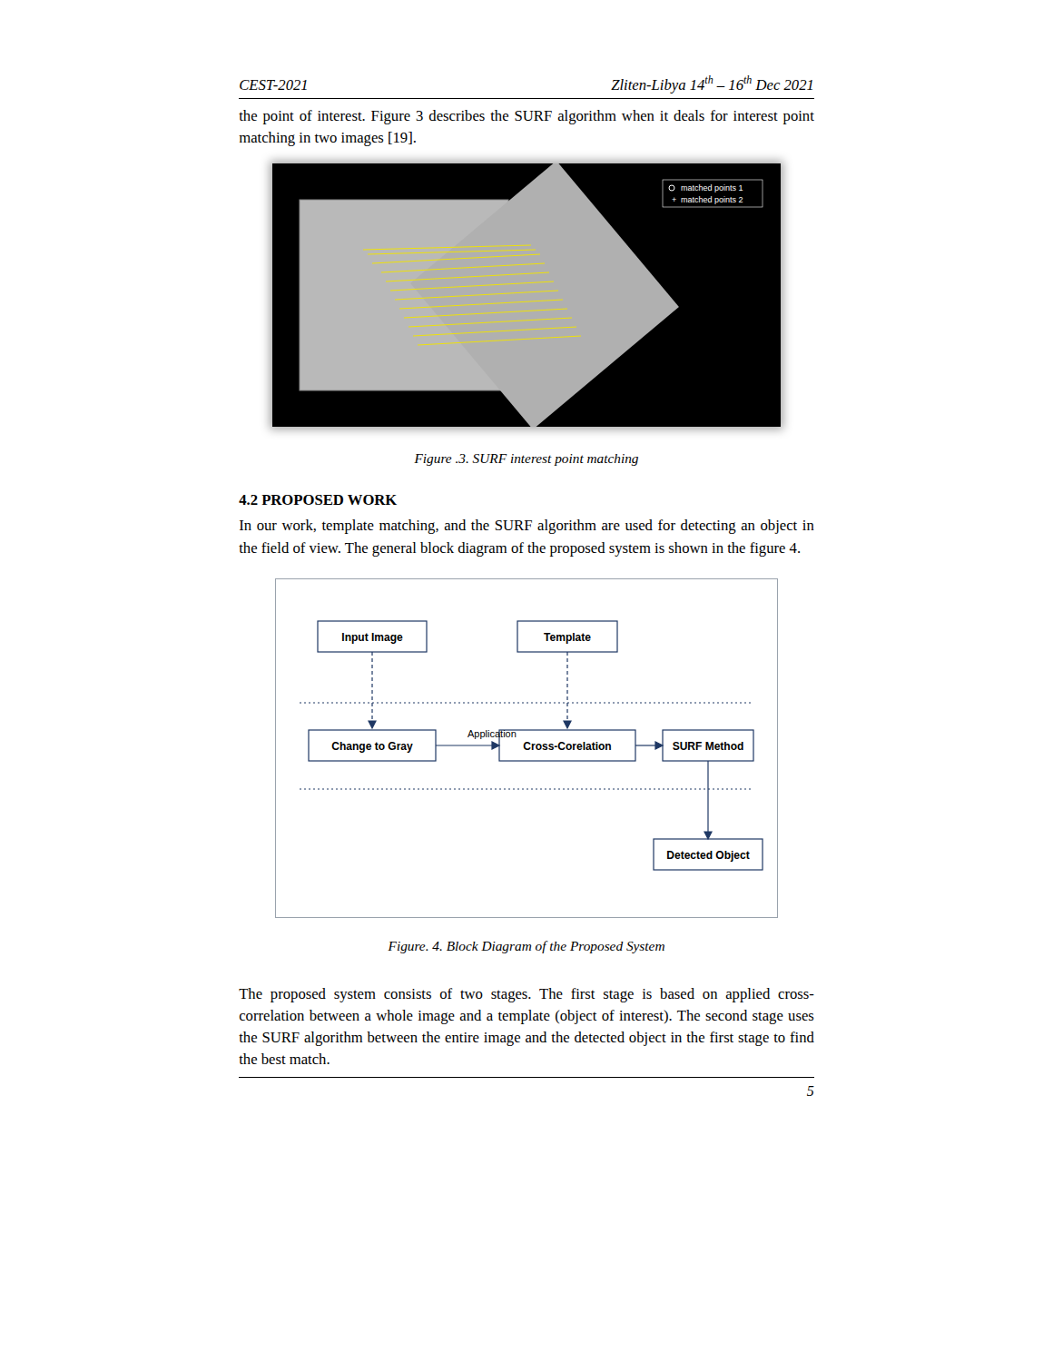CEST-2021
Zliten-Libya 14th – 16th Dec 2021
the point of interest. Figure 3 describes the SURF algorithm when it deals for interest point matching in two images [19].
Figure .3. SURF interest point matching
4.2 PROPOSED WORK
In our work, template matching, and the SURF algorithm are used for detecting an object in the field of view. The general block diagram of the proposed system is shown in the figure 4.
Figure. 4. Block Diagram of the Proposed System
The proposed system consists of two stages. The first stage is based on applied cross-correlation between a whole image and a template (object of interest). The second stage uses the SURF algorithm between the entire image and the detected object in the first stage to find the best match.
5